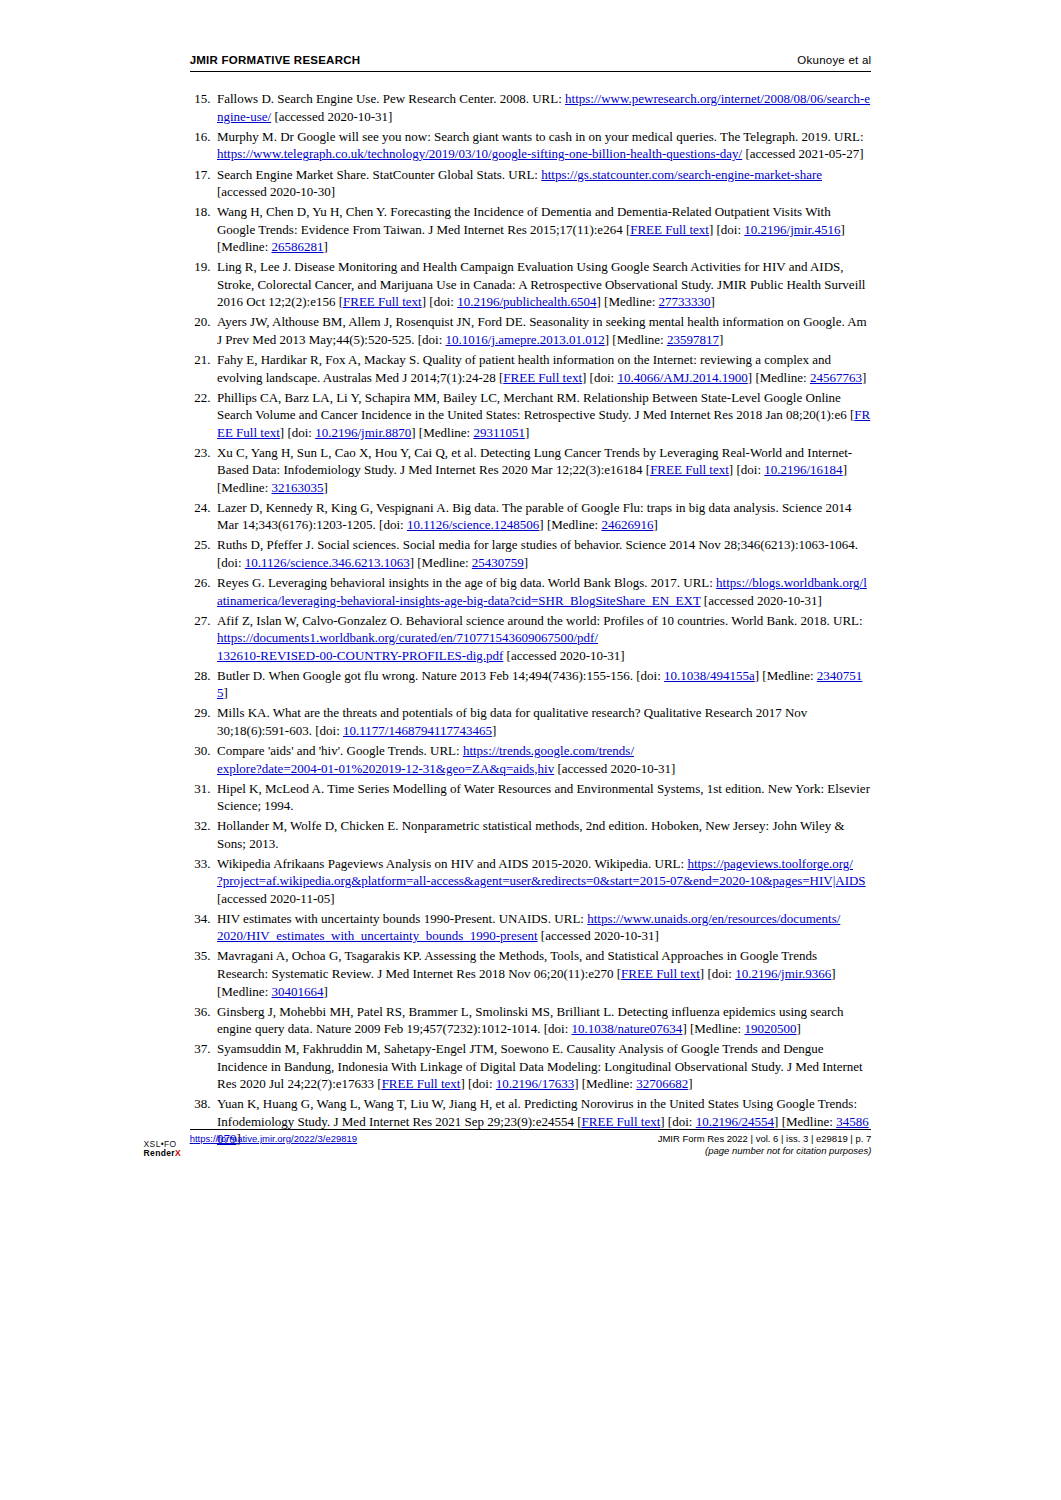JMIR FORMATIVE RESEARCH Okunoye et al
Fallows D. Search Engine Use. Pew Research Center. 2008. URL: https://www.pewresearch.org/internet/2008/08/06/search-engine-use/ [accessed 2020-10-31]
Murphy M. Dr Google will see you now: Search giant wants to cash in on your medical queries. The Telegraph. 2019. URL: https://www.telegraph.co.uk/technology/2019/03/10/google-sifting-one-billion-health-questions-day/ [accessed 2021-05-27]
Search Engine Market Share. StatCounter Global Stats. URL: https://gs.statcounter.com/search-engine-market-share [accessed 2020-10-30]
Wang H, Chen D, Yu H, Chen Y. Forecasting the Incidence of Dementia and Dementia-Related Outpatient Visits With Google Trends: Evidence From Taiwan. J Med Internet Res 2015;17(11):e264 [FREE Full text] [doi: 10.2196/jmir.4516] [Medline: 26586281]
Ling R, Lee J. Disease Monitoring and Health Campaign Evaluation Using Google Search Activities for HIV and AIDS, Stroke, Colorectal Cancer, and Marijuana Use in Canada: A Retrospective Observational Study. JMIR Public Health Surveill 2016 Oct 12;2(2):e156 [FREE Full text] [doi: 10.2196/publichealth.6504] [Medline: 27733330]
Ayers JW, Althouse BM, Allem J, Rosenquist JN, Ford DE. Seasonality in seeking mental health information on Google. Am J Prev Med 2013 May;44(5):520-525. [doi: 10.1016/j.amepre.2013.01.012] [Medline: 23597817]
Fahy E, Hardikar R, Fox A, Mackay S. Quality of patient health information on the Internet: reviewing a complex and evolving landscape. Australas Med J 2014;7(1):24-28 [FREE Full text] [doi: 10.4066/AMJ.2014.1900] [Medline: 24567763]
Phillips CA, Barz LA, Li Y, Schapira MM, Bailey LC, Merchant RM. Relationship Between State-Level Google Online Search Volume and Cancer Incidence in the United States: Retrospective Study. J Med Internet Res 2018 Jan 08;20(1):e6 [FREE Full text] [doi: 10.2196/jmir.8870] [Medline: 29311051]
Xu C, Yang H, Sun L, Cao X, Hou Y, Cai Q, et al. Detecting Lung Cancer Trends by Leveraging Real-World and Internet-Based Data: Infodemiology Study. J Med Internet Res 2020 Mar 12;22(3):e16184 [FREE Full text] [doi: 10.2196/16184] [Medline: 32163035]
Lazer D, Kennedy R, King G, Vespignani A. Big data. The parable of Google Flu: traps in big data analysis. Science 2014 Mar 14;343(6176):1203-1205. [doi: 10.1126/science.1248506] [Medline: 24626916]
Ruths D, Pfeffer J. Social sciences. Social media for large studies of behavior. Science 2014 Nov 28;346(6213):1063-1064. [doi: 10.1126/science.346.6213.1063] [Medline: 25430759]
Reyes G. Leveraging behavioral insights in the age of big data. World Bank Blogs. 2017. URL: https://blogs.worldbank.org/latinamerica/leveraging-behavioral-insights-age-big-data?cid=SHR_BlogSiteShare_EN_EXT [accessed 2020-10-31]
Afif Z, Islan W, Calvo-Gonzalez O. Behavioral science around the world: Profiles of 10 countries. World Bank. 2018. URL: https://documents1.worldbank.org/curated/en/710771543609067500/pdf/
132610-REVISED-00-COUNTRY-PROFILES-dig.pdf [accessed 2020-10-31]
Butler D. When Google got flu wrong. Nature 2013 Feb 14;494(7436):155-156. [doi: 10.1038/494155a] [Medline: 23407515]
Mills KA. What are the threats and potentials of big data for qualitative research? Qualitative Research 2017 Nov 30;18(6):591-603. [doi: 10.1177/1468794117743465]
Compare 'aids' and 'hiv'. Google Trends. URL: https://trends.google.com/trends/
explore?date=2004-01-01%202019-12-31&geo=ZA&q=aids,hiv [accessed 2020-10-31]
Hipel K, McLeod A. Time Series Modelling of Water Resources and Environmental Systems, 1st edition. New York: Elsevier Science; 1994.
Hollander M, Wolfe D, Chicken E. Nonparametric statistical methods, 2nd edition. Hoboken, New Jersey: John Wiley & Sons; 2013.
Wikipedia Afrikaans Pageviews Analysis on HIV and AIDS 2015-2020. Wikipedia. URL: https://pageviews.toolforge.org/
?project=af.wikipedia.org&platform=all-access&agent=user&redirects=0&start=2015-07&end=2020-10&pages=HIV|AIDS [accessed 2020-11-05]
HIV estimates with uncertainty bounds 1990-Present. UNAIDS. URL: https://www.unaids.org/en/resources/documents/
2020/HIV_estimates_with_uncertainty_bounds_1990-present [accessed 2020-10-31]
Mavragani A, Ochoa G, Tsagarakis KP. Assessing the Methods, Tools, and Statistical Approaches in Google Trends Research: Systematic Review. J Med Internet Res 2018 Nov 06;20(11):e270 [FREE Full text] [doi: 10.2196/jmir.9366] [Medline: 30401664]
Ginsberg J, Mohebbi MH, Patel RS, Brammer L, Smolinski MS, Brilliant L. Detecting influenza epidemics using search engine query data. Nature 2009 Feb 19;457(7232):1012-1014. [doi: 10.1038/nature07634] [Medline: 19020500]
Syamsuddin M, Fakhruddin M, Sahetapy-Engel JTM, Soewono E. Causality Analysis of Google Trends and Dengue Incidence in Bandung, Indonesia With Linkage of Digital Data Modeling: Longitudinal Observational Study. J Med Internet Res 2020 Jul 24;22(7):e17633 [FREE Full text] [doi: 10.2196/17633] [Medline: 32706682]
Yuan K, Huang G, Wang L, Wang T, Liu W, Jiang H, et al. Predicting Norovirus in the United States Using Google Trends: Infodemiology Study. J Med Internet Res 2021 Sep 29;23(9):e24554 [FREE Full text] [doi: 10.2196/24554] [Medline: 34586079]
https://formative.jmir.org/2022/3/e29819
JMIR Form Res 2022 | vol. 6 | iss. 3 | e29819 | p. 7
(page number not for citation purposes)
XSL•FO
RenderX